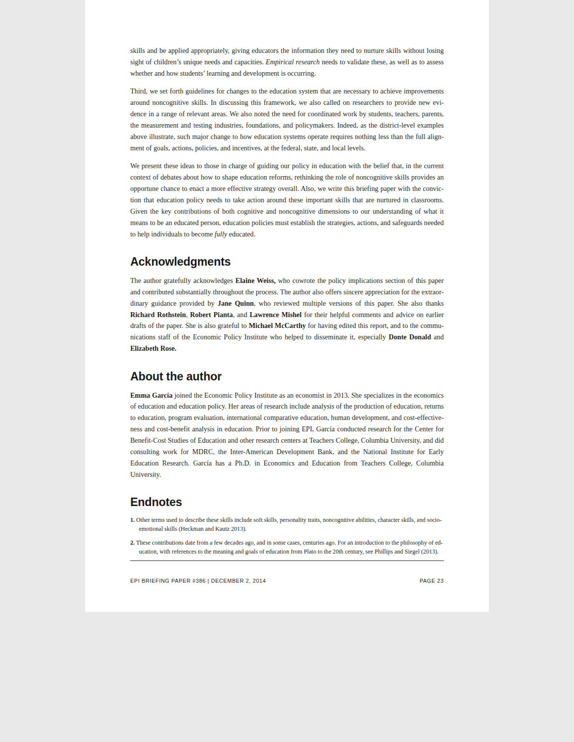skills and be applied appropriately, giving educators the information they need to nurture skills without losing sight of children’s unique needs and capacities. Empirical research needs to validate these, as well as to assess whether and how students’ learning and development is occurring.
Third, we set forth guidelines for changes to the education system that are necessary to achieve improvements around noncognitive skills. In discussing this framework, we also called on researchers to provide new evidence in a range of relevant areas. We also noted the need for coordinated work by students, teachers, parents, the measurement and testing industries, foundations, and policymakers. Indeed, as the district-level examples above illustrate, such major change to how education systems operate requires nothing less than the full alignment of goals, actions, policies, and incentives, at the federal, state, and local levels.
We present these ideas to those in charge of guiding our policy in education with the belief that, in the current context of debates about how to shape education reforms, rethinking the role of noncognitive skills provides an opportune chance to enact a more effective strategy overall. Also, we write this briefing paper with the conviction that education policy needs to take action around these important skills that are nurtured in classrooms. Given the key contributions of both cognitive and noncognitive dimensions to our understanding of what it means to be an educated person, education policies must establish the strategies, actions, and safeguards needed to help individuals to become fully educated.
Acknowledgments
The author gratefully acknowledges Elaine Weiss, who cowrote the policy implications section of this paper and contributed substantially throughout the process. The author also offers sincere appreciation for the extraordinary guidance provided by Jane Quinn, who reviewed multiple versions of this paper. She also thanks Richard Rothstein, Robert Pianta, and Lawrence Mishel for their helpful comments and advice on earlier drafts of the paper. She is also grateful to Michael McCarthy for having edited this report, and to the communications staff of the Economic Policy Institute who helped to disseminate it, especially Donte Donald and Elizabeth Rose.
About the author
Emma García joined the Economic Policy Institute as an economist in 2013. She specializes in the economics of education and education policy. Her areas of research include analysis of the production of education, returns to education, program evaluation, international comparative education, human development, and cost-effectiveness and cost-benefit analysis in education. Prior to joining EPI, García conducted research for the Center for Benefit-Cost Studies of Education and other research centers at Teachers College, Columbia University, and did consulting work for MDRC, the Inter-American Development Bank, and the National Institute for Early Education Research. García has a Ph.D. in Economics and Education from Teachers College, Columbia University.
Endnotes
1. Other terms used to describe these skills include soft skills, personality traits, noncognitive abilities, character skills, and socio-emotional skills (Heckman and Kautz 2013).
2. These contributions date from a few decades ago, and in some cases, centuries ago. For an introduction to the philosophy of education, with references to the meaning and goals of education from Plato to the 20th century, see Phillips and Siegel (2013).
EPI Briefing Paper #386 | December 2, 2014
Page 23